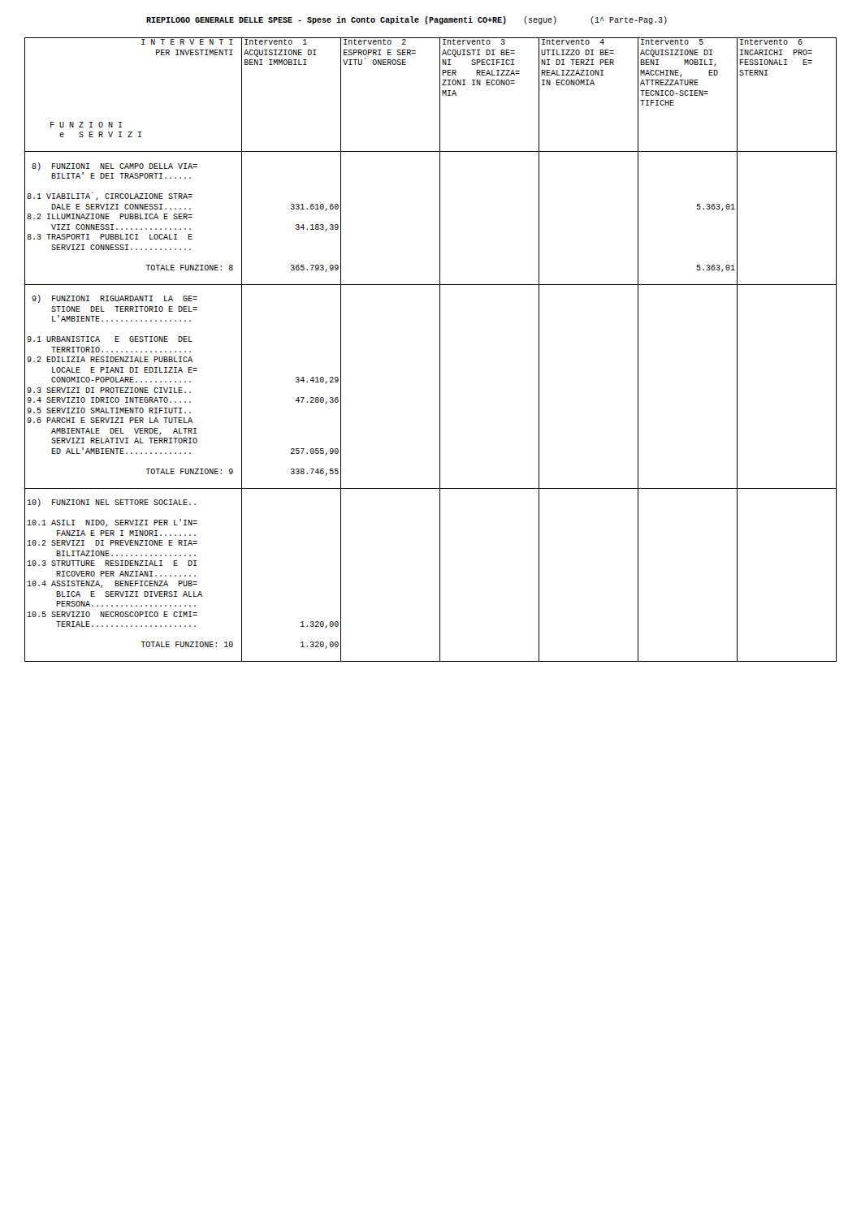RIEPILOGO GENERALE DELLE SPESE - Spese in Conto Capitale (Pagamenti CO+RE)(segue)(1^ Parte-Pag.3)
| I N T E R V E N T I PER INVESTIMENTI | Intervento 1 ACQUISIZIONE DI BENI IMMOBILI | Intervento 2 ESPROPRI E SER= VITU` ONEROSE | Intervento 3 ACQUISTI DI BE= NI SPECIFICI PER REALIZZA= ZIONI IN ECONO= MIA | Intervento 4 UTILIZZO DI BE= NI DI TERZI PER REALIZZAZIONI IN ECONOMIA | Intervento 5 ACQUISIZIONE DI BENI MOBILI, MACCHINE, ED ATTREZZATURE TECNICO-SCIEN= TIFICHE | Intervento 6 INCARICHI PRO= FESSIONALI E= STERNI |
| F U N Z I O N I e S E R V I Z I | | | | | | |
| 8) FUNZIONI NEL CAMPO DELLA VIA= BILITA' E DEI TRASPORTI...... | | | | | | |
| 8.1 VIABILITA`, CIRCOLAZIONE STRA= DALE E SERVIZI CONNESSI...... | 331.610,60 | | | | 5.363,01 | |
| 8.2 ILLUMINAZIONE PUBBLICA E SER= VIZI CONNESSI................ | 34.183,39 | | | | | |
| 8.3 TRASPORTI PUBBLICI LOCALI E SERVIZI CONNESSI............. | | | | | | |
| TOTALE FUNZIONE: 8 | 365.793,99 | | | | 5.363,01 | |
| 9) FUNZIONI RIGUARDANTI LA GE= STIONE DEL TERRITORIO E DEL= L'AMBIENTE................... | | | | | | |
| 9.1 URBANISTICA E GESTIONE DEL TERRITORIO................... | | | | | | |
| 9.2 EDILIZIA RESIDENZIALE PUBBLICA LOCALE E PIANI DI EDILIZIA E= CONOMICO-POPOLARE............ | 34.410,29 | | | | | |
| 9.3 SERVIZI DI PROTEZIONE CIVILE.. | | | | | | |
| 9.4 SERVIZIO IDRICO INTEGRATO..... | 47.280,36 | | | | | |
| 9.5 SERVIZIO SMALTIMENTO RIFIUTI.. | | | | | | |
| 9.6 PARCHI E SERVIZI PER LA TUTELA AMBIENTALE DEL VERDE, ALTRI SERVIZI RELATIVI AL TERRITORIO ED ALL'AMBIENTE.............. | 257.055,90 | | | | | |
| TOTALE FUNZIONE: 9 | 338.746,55 | | | | | |
| 10) FUNZIONI NEL SETTORE SOCIALE.. | | | | | | |
| 10.1 ASILI NIDO, SERVIZI PER L'IN= FANZIA E PER I MINORI........ | | | | | | |
| 10.2 SERVIZI DI PREVENZIONE E RIA= BILITAZIONE.................. | | | | | | |
| 10.3 STRUTTURE RESIDENZIALI E DI RICOVERO PER ANZIANI......... | | | | | | |
| 10.4 ASSISTENZA, BENEFICENZA PUB= BLICA E SERVIZI DIVERSI ALLA PERSONA...................... | | | | | | |
| 10.5 SERVIZIO NECROSCOPICO E CIMI= TERIALE...................... | 1.320,00 | | | | | |
| TOTALE FUNZIONE: 10 | 1.320,00 | | | | | |